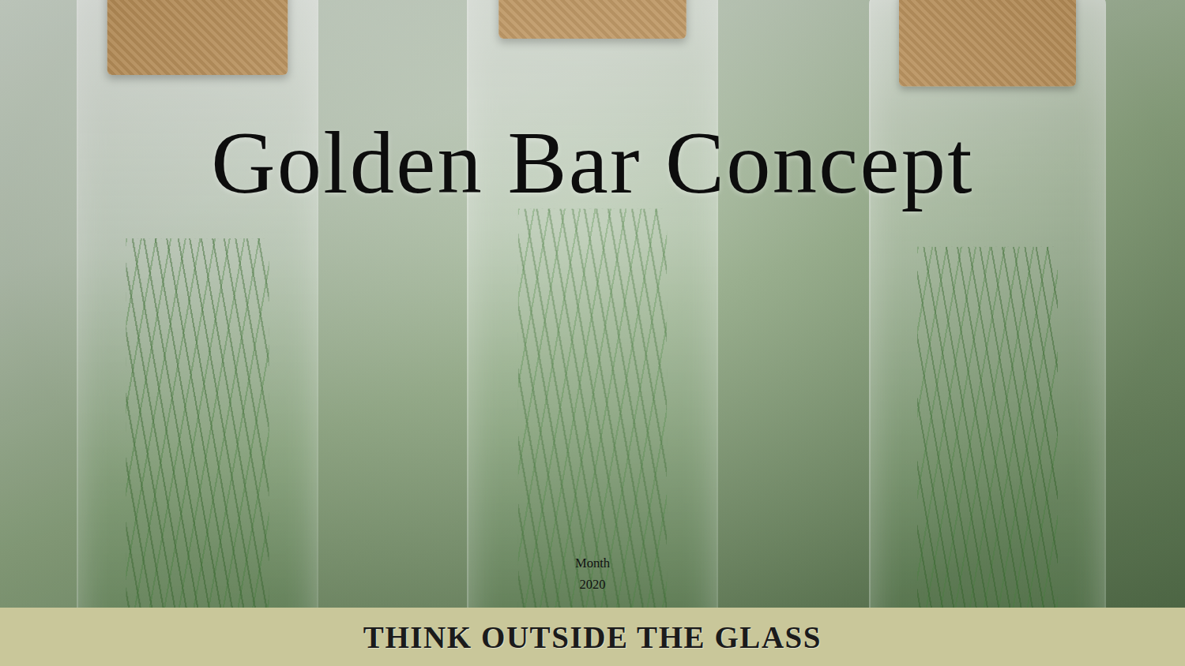Golden Bar Concept
Month
2020
Think outside the glass